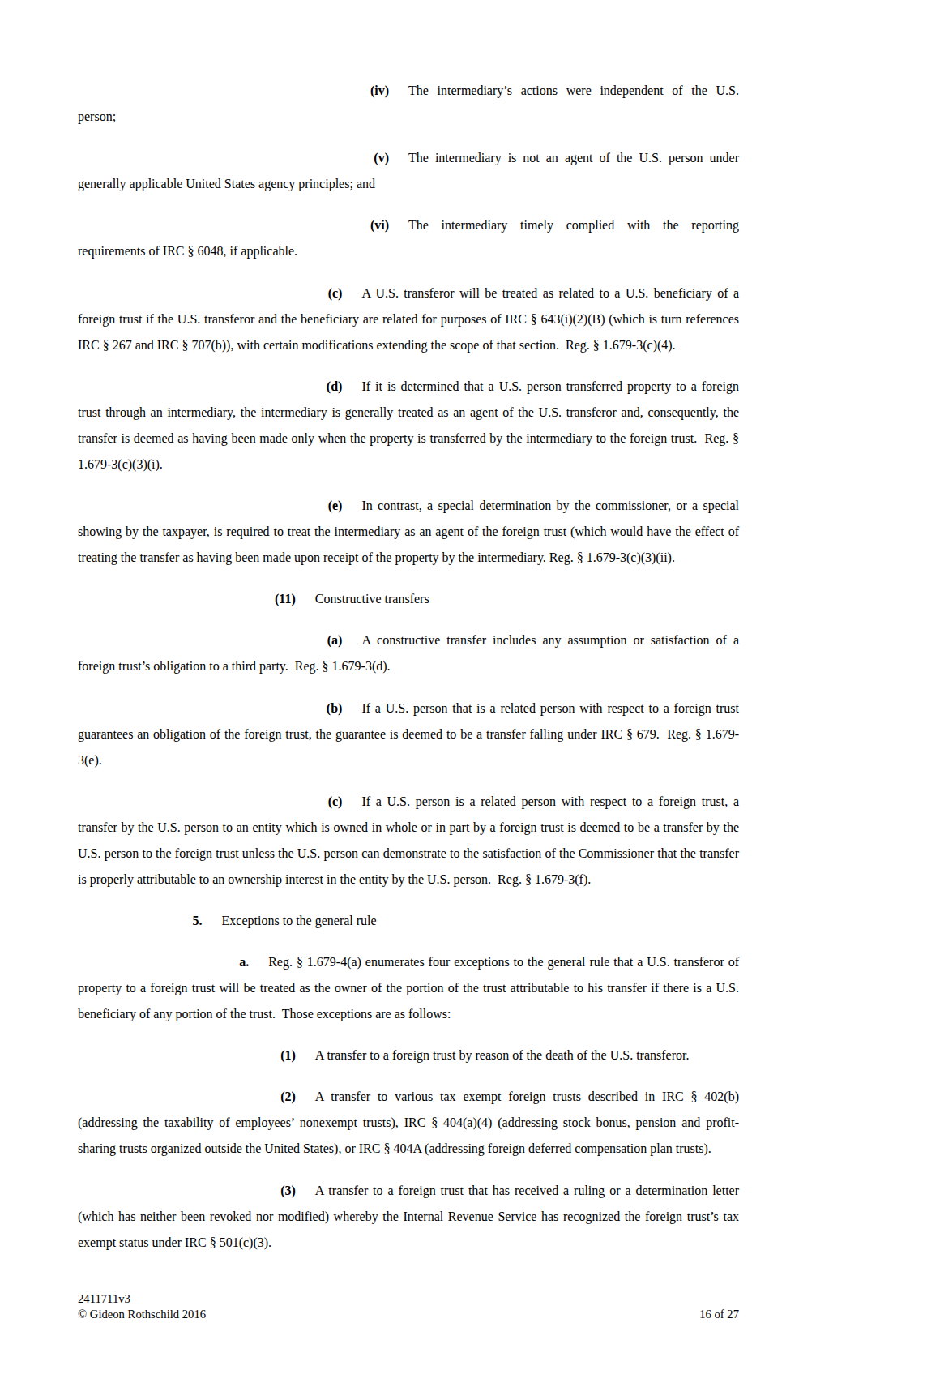(iv) The intermediary’s actions were independent of the U.S. person;
(v) The intermediary is not an agent of the U.S. person under generally applicable United States agency principles; and
(vi) The intermediary timely complied with the reporting requirements of IRC § 6048, if applicable.
(c) A U.S. transferor will be treated as related to a U.S. beneficiary of a foreign trust if the U.S. transferor and the beneficiary are related for purposes of IRC § 643(i)(2)(B) (which is turn references IRC § 267 and IRC § 707(b)), with certain modifications extending the scope of that section. Reg. § 1.679-3(c)(4).
(d) If it is determined that a U.S. person transferred property to a foreign trust through an intermediary, the intermediary is generally treated as an agent of the U.S. transferor and, consequently, the transfer is deemed as having been made only when the property is transferred by the intermediary to the foreign trust. Reg. § 1.679-3(c)(3)(i).
(e) In contrast, a special determination by the commissioner, or a special showing by the taxpayer, is required to treat the intermediary as an agent of the foreign trust (which would have the effect of treating the transfer as having been made upon receipt of the property by the intermediary. Reg. § 1.679-3(c)(3)(ii).
(11) Constructive transfers
(a) A constructive transfer includes any assumption or satisfaction of a foreign trust’s obligation to a third party. Reg. § 1.679-3(d).
(b) If a U.S. person that is a related person with respect to a foreign trust guarantees an obligation of the foreign trust, the guarantee is deemed to be a transfer falling under IRC § 679. Reg. § 1.679-3(e).
(c) If a U.S. person is a related person with respect to a foreign trust, a transfer by the U.S. person to an entity which is owned in whole or in part by a foreign trust is deemed to be a transfer by the U.S. person to the foreign trust unless the U.S. person can demonstrate to the satisfaction of the Commissioner that the transfer is properly attributable to an ownership interest in the entity by the U.S. person. Reg. § 1.679-3(f).
5. Exceptions to the general rule
a. Reg. § 1.679-4(a) enumerates four exceptions to the general rule that a U.S. transferor of property to a foreign trust will be treated as the owner of the portion of the trust attributable to his transfer if there is a U.S. beneficiary of any portion of the trust. Those exceptions are as follows:
(1) A transfer to a foreign trust by reason of the death of the U.S. transferor.
(2) A transfer to various tax exempt foreign trusts described in IRC § 402(b) (addressing the taxability of employees’ nonexempt trusts), IRC § 404(a)(4) (addressing stock bonus, pension and profit-sharing trusts organized outside the United States), or IRC § 404A (addressing foreign deferred compensation plan trusts).
(3) A transfer to a foreign trust that has received a ruling or a determination letter (which has neither been revoked nor modified) whereby the Internal Revenue Service has recognized the foreign trust’s tax exempt status under IRC § 501(c)(3).
2411711v3
© Gideon Rothschild 2016
16 of 27